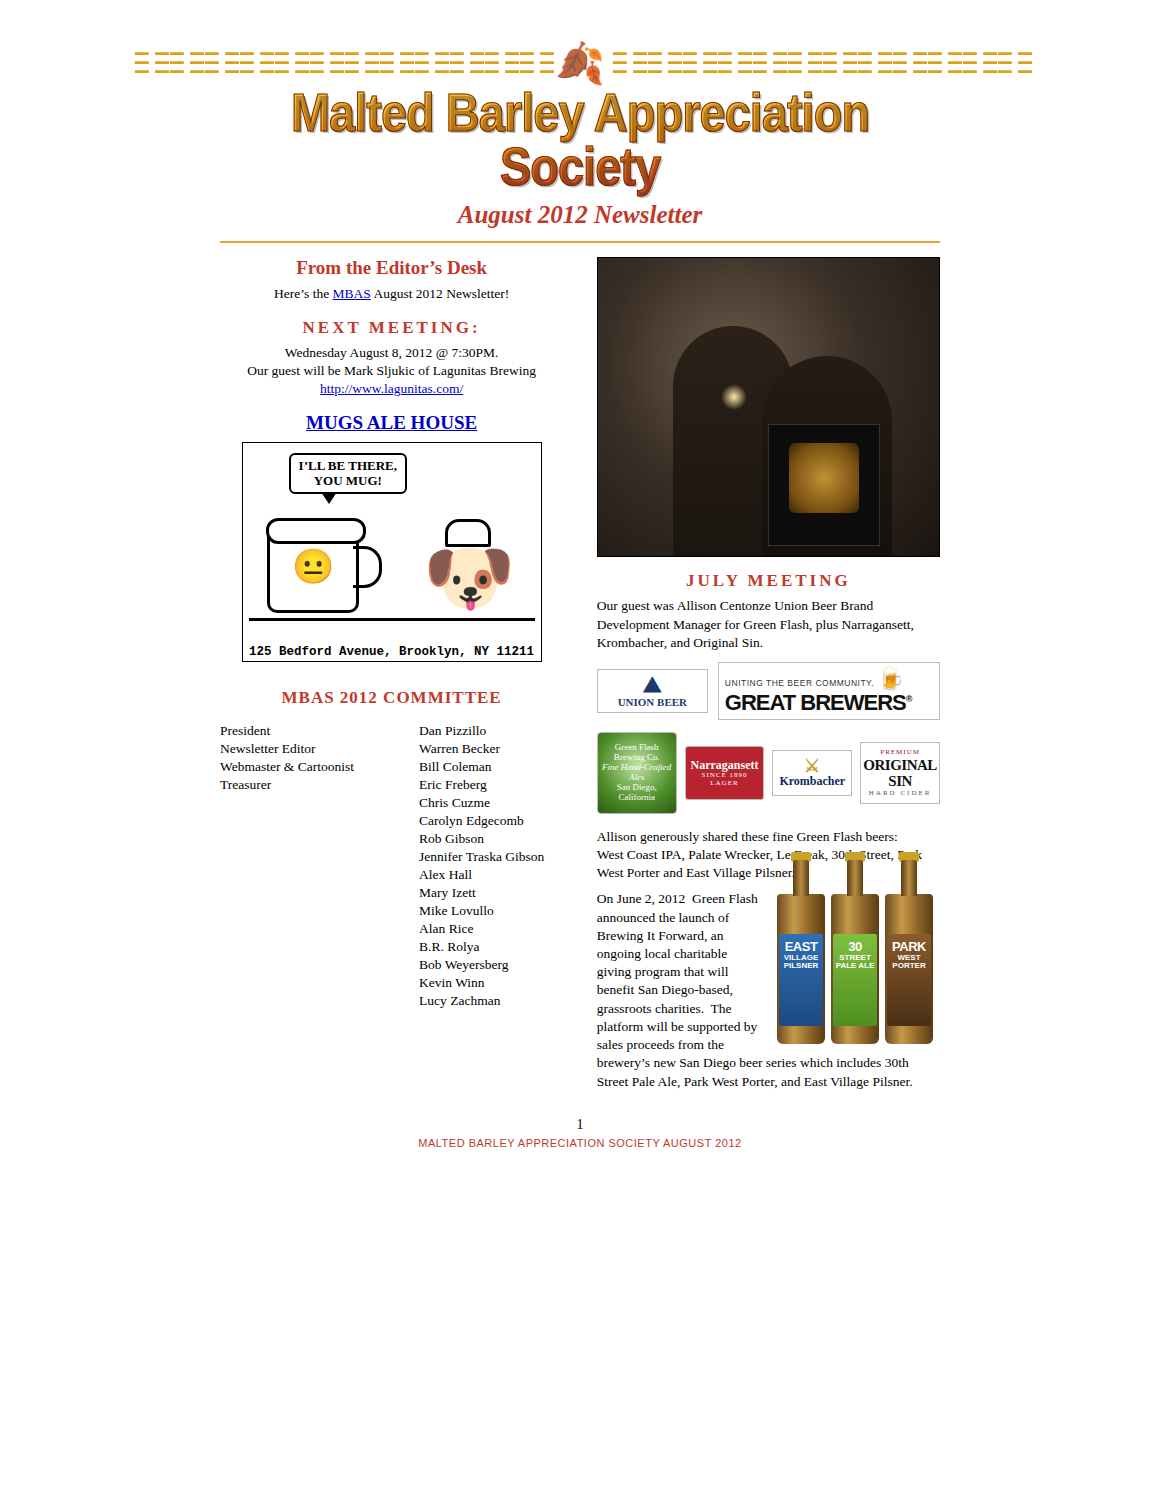☷☷☷☷☷☷☷☷☷☷☷☷ 🍂 ☷☷☷☷☷☷☷☷☷☷☷☷
Malted Barley Appreciation Society
August 2012 Newsletter
From the Editor’s Desk
Here’s the MBAS August 2012 Newsletter!
NEXT MEETING:
Wednesday August 8, 2012 @ 7:30PM.
Our guest will be Mark Sljukic of Lagunitas Brewing
http://www.lagunitas.com/
MUGS ALE HOUSE
I’LL BE THERE,
YOU MUG!
😐
🐶
125 Bedford Avenue, Brooklyn, NY 11211
MBAS 2012 COMMITTEE
| President | Dan Pizzillo |
| Newsletter Editor | Warren Becker |
| Webmaster & Cartoonist | Bill Coleman |
| Treasurer | Eric Freberg |
| | Chris Cuzme |
| | Carolyn Edgecomb |
| | Rob Gibson |
| | Jennifer Traska Gibson |
| | Alex Hall |
| | Mary Izett |
| | Mike Lovullo |
| | Alan Rice |
| | B.R. Rolya |
| | Bob Weyersberg |
| | Kevin Winn |
| | Lucy Zachman |
JULY MEETING
Our guest was Allison Centonze Union Beer Brand Development Manager for Green Flash, plus Narragansett, Krombacher, and Original Sin.
⛰ UNION BEER
Uniting the Beer Community. 🍺 GREAT BREWERS®
Green Flash
Brewing Co.
Fine Hand-Crafted Ales
San Diego, California
Narragansett SINCE 1890 LAGER
⚔ Krombacher
Premium ORIGINAL SIN HARD CIDER
Allison generously shared these fine Green Flash beers:
West Coast IPA, Palate Wrecker, Le Freak, 30th Street, Park West Porter and East Village Pilsner.
EASTVILLAGE
PILSNER
30 STREET
PALE ALE
PARKWEST
PORTER
On June 2, 2012 Green Flash announced the launch of Brewing It Forward, an ongoing local charitable giving program that will benefit San Diego-based, grassroots charities. The platform will be supported by sales proceeds from the brewery’s new San Diego beer series which includes 30th Street Pale Ale, Park West Porter, and East Village Pilsner.
1
MALTED BARLEY APPRECIATION SOCIETY AUGUST 2012